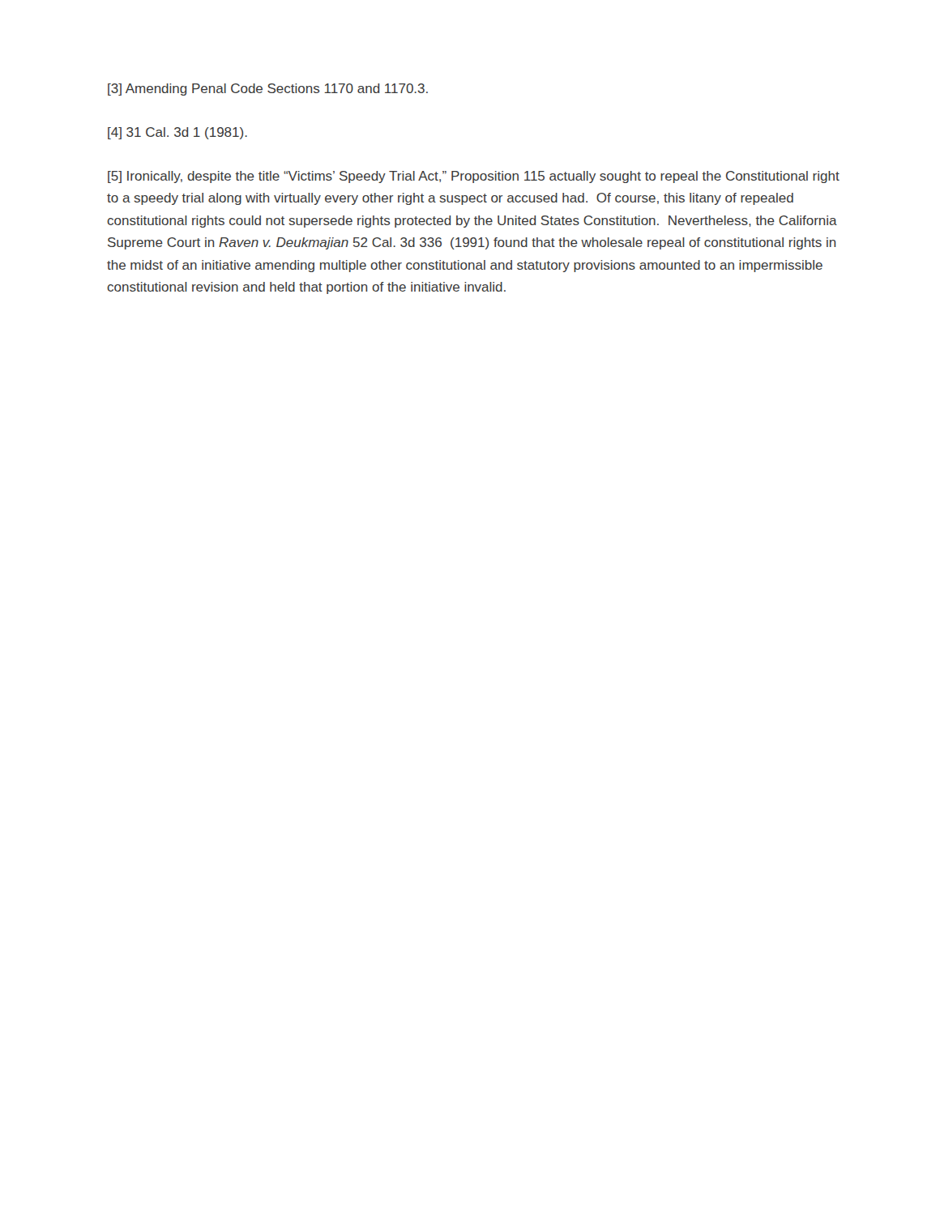[3] Amending Penal Code Sections 1170 and 1170.3.
[4] 31 Cal. 3d 1 (1981).
[5] Ironically, despite the title “Victims’ Speedy Trial Act,” Proposition 115 actually sought to repeal the Constitutional right to a speedy trial along with virtually every other right a suspect or accused had. Of course, this litany of repealed constitutional rights could not supersede rights protected by the United States Constitution. Nevertheless, the California Supreme Court in Raven v. Deukmajian 52 Cal. 3d 336 (1991) found that the wholesale repeal of constitutional rights in the midst of an initiative amending multiple other constitutional and statutory provisions amounted to an impermissible constitutional revision and held that portion of the initiative invalid.